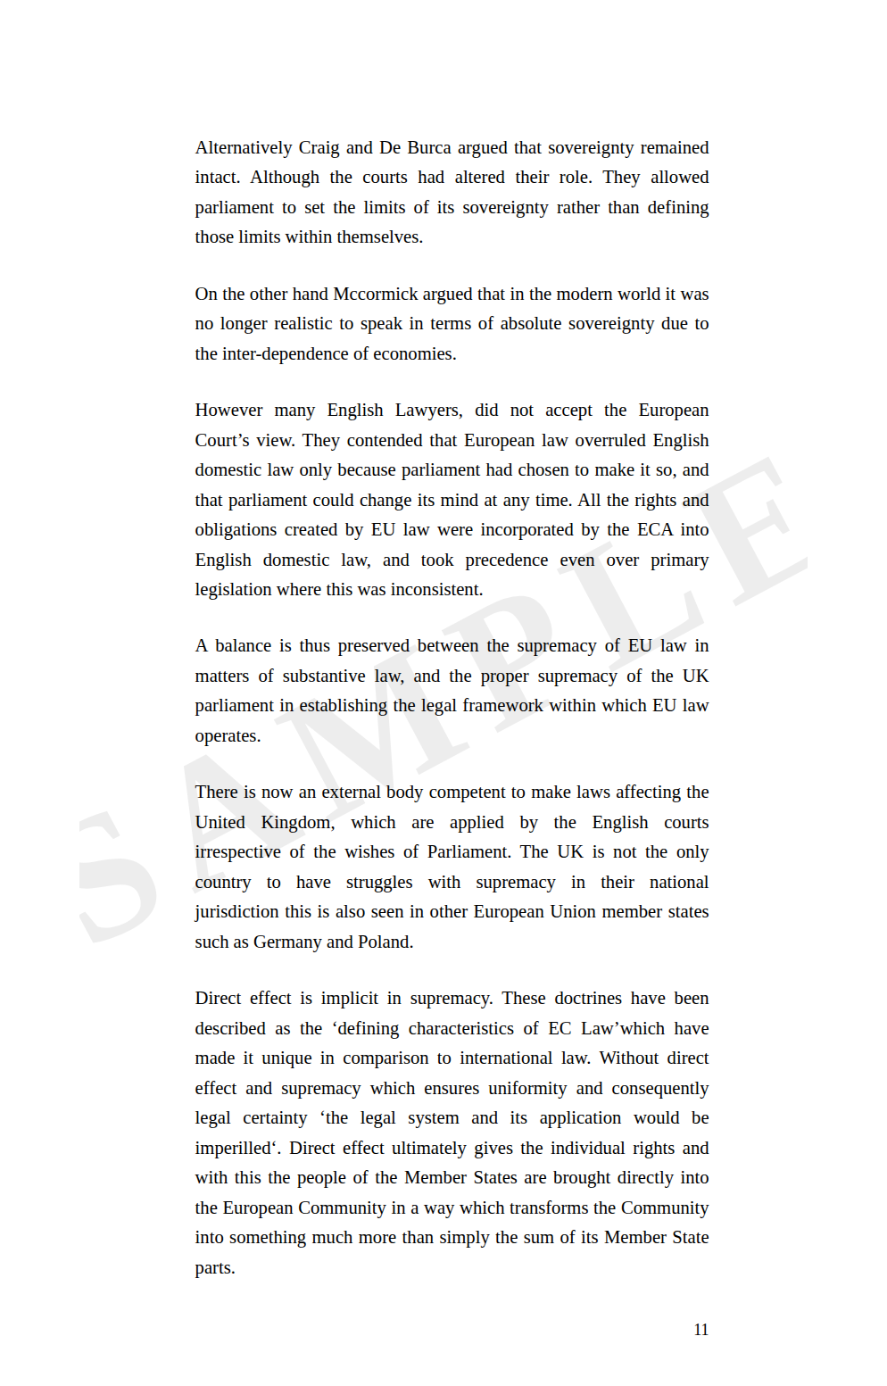SAMPLE
Alternatively Craig and De Burca argued that sovereignty remained intact. Although the courts had altered their role. They allowed parliament to set the limits of its sovereignty rather than defining those limits within themselves.
On the other hand Mccormick argued that in the modern world it was no longer realistic to speak in terms of absolute sovereignty due to the inter-dependence of economies.
However many English Lawyers, did not accept the European Court’s view. They contended that European law overruled English domestic law only because parliament had chosen to make it so, and that parliament could change its mind at any time. All the rights and obligations created by EU law were incorporated by the ECA into English domestic law, and took precedence even over primary legislation where this was inconsistent.
A balance is thus preserved between the supremacy of EU law in matters of substantive law, and the proper supremacy of the UK parliament in establishing the legal framework within which EU law operates.
There is now an external body competent to make laws affecting the United Kingdom, which are applied by the English courts irrespective of the wishes of Parliament. The UK is not the only country to have struggles with supremacy in their national jurisdiction this is also seen in other European Union member states such as Germany and Poland.
Direct effect is implicit in supremacy. These doctrines have been described as the ‘defining characteristics of EC Law’which have made it unique in comparison to international law. Without direct effect and supremacy which ensures uniformity and consequently legal certainty ‘the legal system and its application would be imperilled‘. Direct effect ultimately gives the individual rights and with this the people of the Member States are brought directly into the European Community in a way which transforms the Community into something much more than simply the sum of its Member State parts.
11